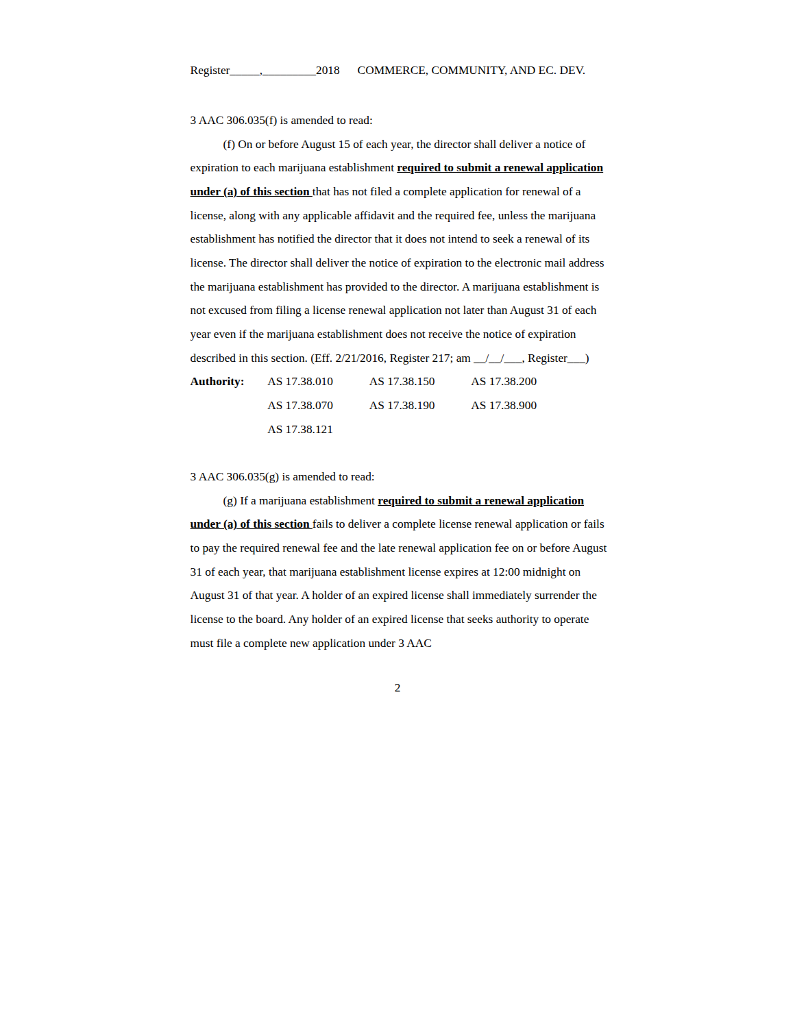Register_____,_________2018 COMMERCE, COMMUNITY, AND EC. DEV.
3 AAC 306.035(f) is amended to read:
(f) On or before August 15 of each year, the director shall deliver a notice of expiration to each marijuana establishment required to submit a renewal application under (a) of this section that has not filed a complete application for renewal of a license, along with any applicable affidavit and the required fee, unless the marijuana establishment has notified the director that it does not intend to seek a renewal of its license. The director shall deliver the notice of expiration to the electronic mail address the marijuana establishment has provided to the director. A marijuana establishment is not excused from filing a license renewal application not later than August 31 of each year even if the marijuana establishment does not receive the notice of expiration described in this section. (Eff. 2/21/2016, Register 217; am __/__/___, Register___)
| Authority: | AS 17.38.010 | AS 17.38.150 | AS 17.38.200 |
| | AS 17.38.070 | AS 17.38.190 | AS 17.38.900 |
| | AS 17.38.121 | | |
3 AAC 306.035(g) is amended to read:
(g) If a marijuana establishment required to submit a renewal application under (a) of this section fails to deliver a complete license renewal application or fails to pay the required renewal fee and the late renewal application fee on or before August 31 of each year, that marijuana establishment license expires at 12:00 midnight on August 31 of that year. A holder of an expired license shall immediately surrender the license to the board. Any holder of an expired license that seeks authority to operate must file a complete new application under 3 AAC
2